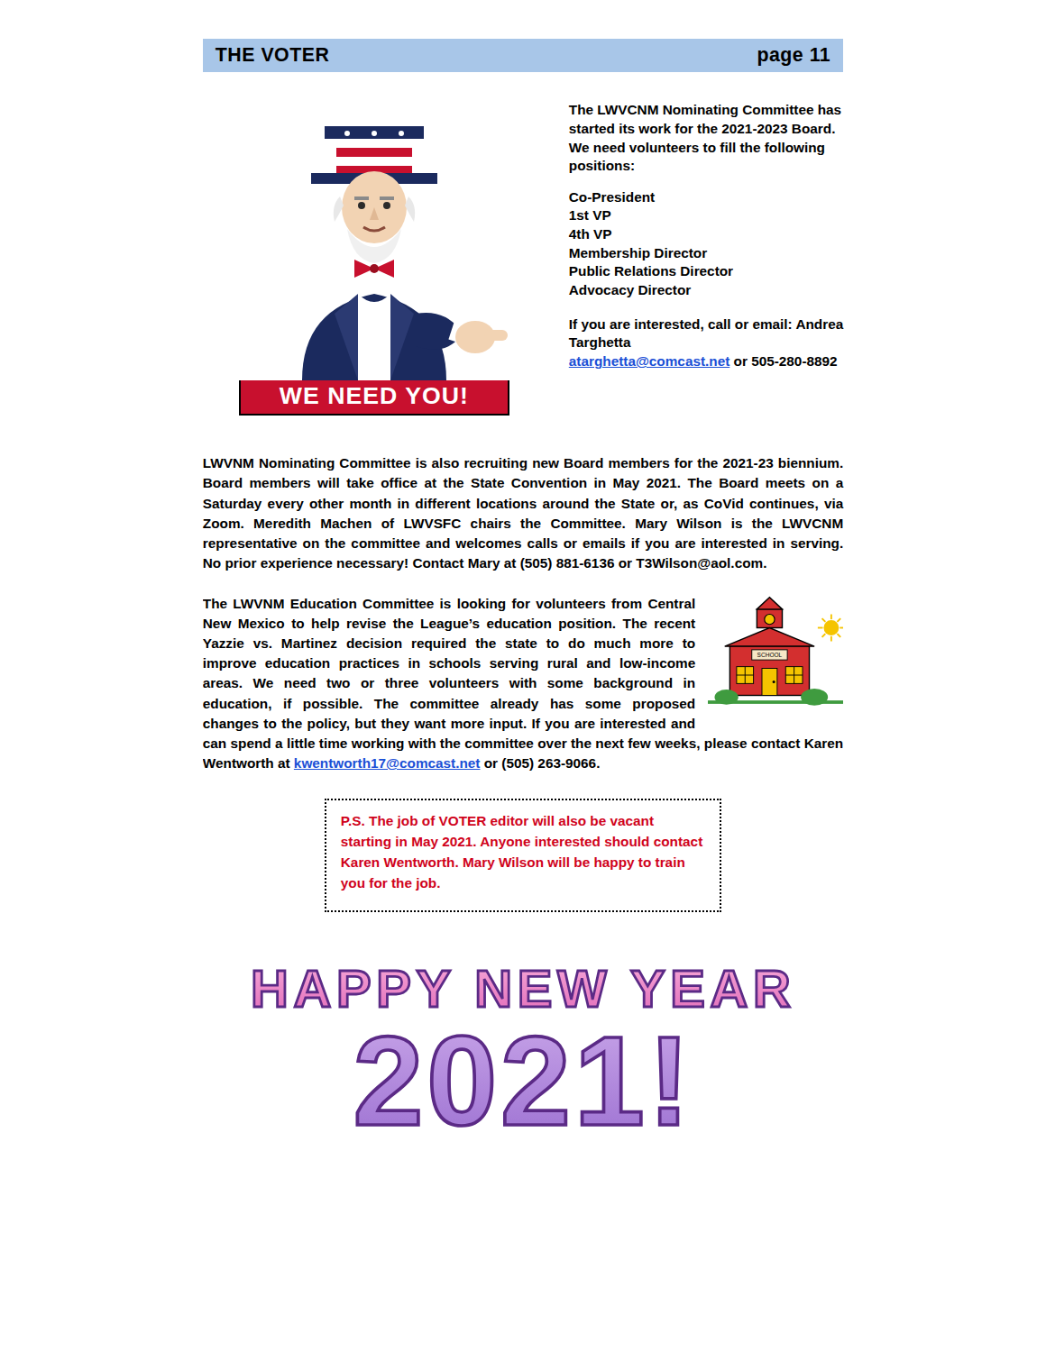THE VOTER page 11
WE NEED YOU!
The LWVCNM Nominating Committee has started its work for the 2021-2023 Board. We need volunteers to fill the following positions:
Co-President
1st VP
4th VP
Membership Director
Public Relations Director
Advocacy Director
If you are interested, call or email: Andrea Targhetta
atarghetta@comcast.net or 505-280-8892
LWVNM Nominating Committee is also recruiting new Board members for the 2021-23 biennium. Board members will take office at the State Convention in May 2021. The Board meets on a Saturday every other month in different locations around the State or, as CoVid continues, via Zoom. Meredith Machen of LWVSFC chairs the Committee. Mary Wilson is the LWVCNM representative on the committee and welcomes calls or emails if you are interested in serving. No prior experience necessary! Contact Mary at (505) 881-6136 or T3Wilson@aol.com.
SCHOOL
The LWVNM Education Committee is looking for volunteers from Central New Mexico to help revise the League’s education position. The recent Yazzie vs. Martinez decision required the state to do much more to improve education practices in schools serving rural and low-income areas. We need two or three volunteers with some background in education, if possible. The committee already has some proposed changes to the policy, but they want more input. If you are interested and can spend a little time working with the committee over the next few weeks, please contact Karen Wentworth at kwentworth17@comcast.net or (505) 263-9066.
P.S. The job of VOTER editor will also be vacant starting in May 2021. Anyone interested should contact Karen Wentworth. Mary Wilson will be happy to train you for the job.
HAPPY NEW YEAR 2021!